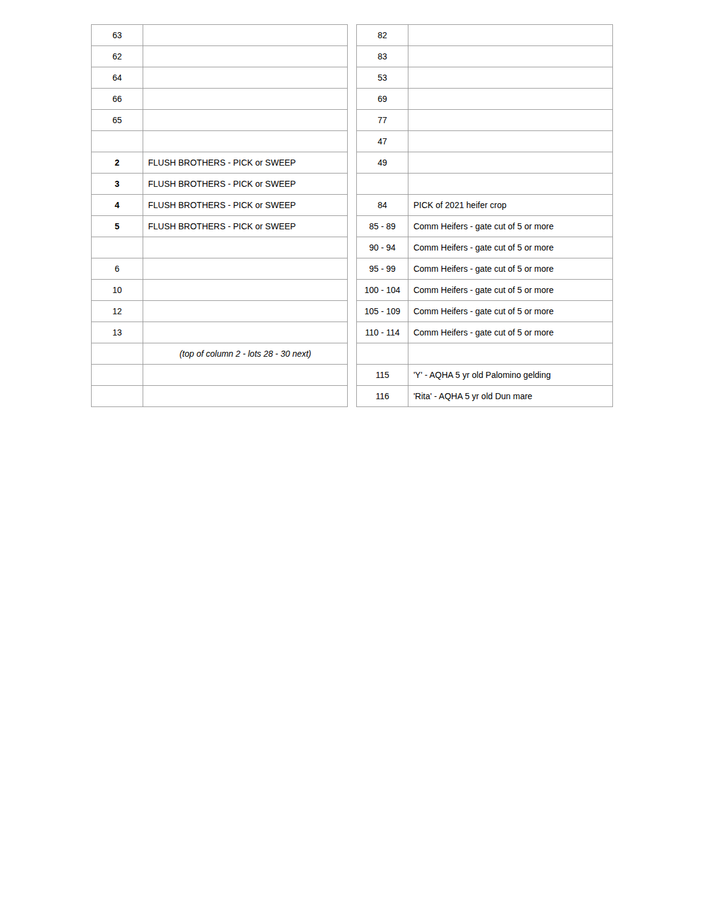| 63 | | | 82 | |
| 62 | | | 83 | |
| 64 | | | 53 | |
| 66 | | | 69 | |
| 65 | | | 77 | |
| | | | 47 | |
| 2 | FLUSH BROTHERS - PICK or SWEEP | | 49 | |
| 3 | FLUSH BROTHERS - PICK or SWEEP | | | |
| 4 | FLUSH BROTHERS - PICK or SWEEP | | 84 | PICK of 2021 heifer crop |
| 5 | FLUSH BROTHERS - PICK or SWEEP | | 85 - 89 | Comm Heifers - gate cut of 5 or more |
| | | | 90 - 94 | Comm Heifers - gate cut of 5 or more |
| 6 | | | 95 - 99 | Comm Heifers - gate cut of 5 or more |
| 10 | | | 100 - 104 | Comm Heifers - gate cut of 5 or more |
| 12 | | | 105 - 109 | Comm Heifers - gate cut of 5 or more |
| 13 | | | 110 - 114 | Comm Heifers - gate cut of 5 or more |
| | (top of column 2 - lots 28 - 30 next) | | | |
| | | | 115 | 'Y' - AQHA 5 yr old Palomino gelding |
| | | | 116 | 'Rita' - AQHA 5 yr old Dun mare |